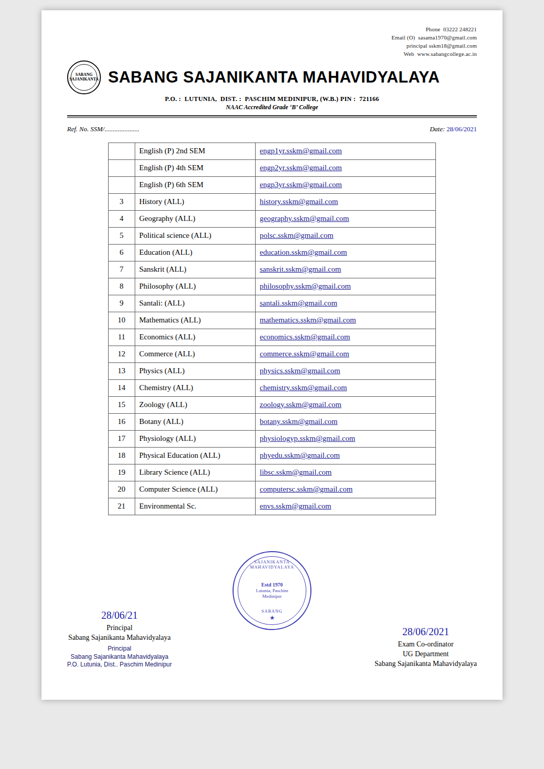Phone 03222 248221
Email (O) sasama1970@gmail.com
principal sskm18@gmail.com
Web www.sabangcollege.ac.in
SABANG
SAJANIKANTA
SABANG SAJANIKANTA MAHAVIDYALAYA
P.O. : LUTUNIA, DIST. : PASCHIM MEDINIPUR, (W.B.) PIN : 721166
NAAC Accredited Grade ‘B’ College
Ref. No. SSM/.....................
Date: 28/06/2021
| | English (P) 2nd SEM | engp1yr.sskm@gmail.com |
| | English (P) 4th SEM | engp2yr.sskm@gmail.com |
| | English (P) 6th SEM | engp3yr.sskm@gmail.com |
| 3 | History (ALL) | history.sskm@gmail.com |
| 4 | Geography (ALL) | geography.sskm@gmail.com |
| 5 | Political science (ALL) | polsc.sskm@gmail.com |
| 6 | Education (ALL) | education.sskm@gmail.com |
| 7 | Sanskrit (ALL) | sanskrit.sskm@gmail.com |
| 8 | Philosophy (ALL) | philosophy.sskm@gmail.com |
| 9 | Santali: (ALL) | santali.sskm@gmail.com |
| 10 | Mathematics (ALL) | mathematics.sskm@gmail.com |
| 11 | Economics (ALL) | economics.sskm@gmail.com |
| 12 | Commerce (ALL) | commerce.sskm@gmail.com |
| 13 | Physics (ALL) | physics.sskm@gmail.com |
| 14 | Chemistry (ALL) | chemistry.sskm@gmail.com |
| 15 | Zoology (ALL) | zoology.sskm@gmail.com |
| 16 | Botany (ALL) | botany.sskm@gmail.com |
| 17 | Physiology (ALL) | physiologyp.sskm@gmail.com |
| 18 | Physical Education (ALL) | phyedu.sskm@gmail.com |
| 19 | Library Science (ALL) | libsc.sskm@gmail.com |
| 20 | Computer Science (ALL) | computersc.sskm@gmail.com |
| 21 | Environmental Sc. | envs.sskm@gmail.com |
SAJANIKANTA MAHAVIDYALAYA
Estd 1970 Lutunia, Paschim
Medinipur
SABANG
★
28/06/21
Principal
Sabang Sajanikanta Mahavidyalaya
Principal
Sabang Sajanikanta Mahavidyalaya
P.O. Lutunia, Dist.. Paschim Medinipur
28/06/2021
Exam Co-ordinator
UG Department
Sabang Sajanikanta Mahavidyalaya